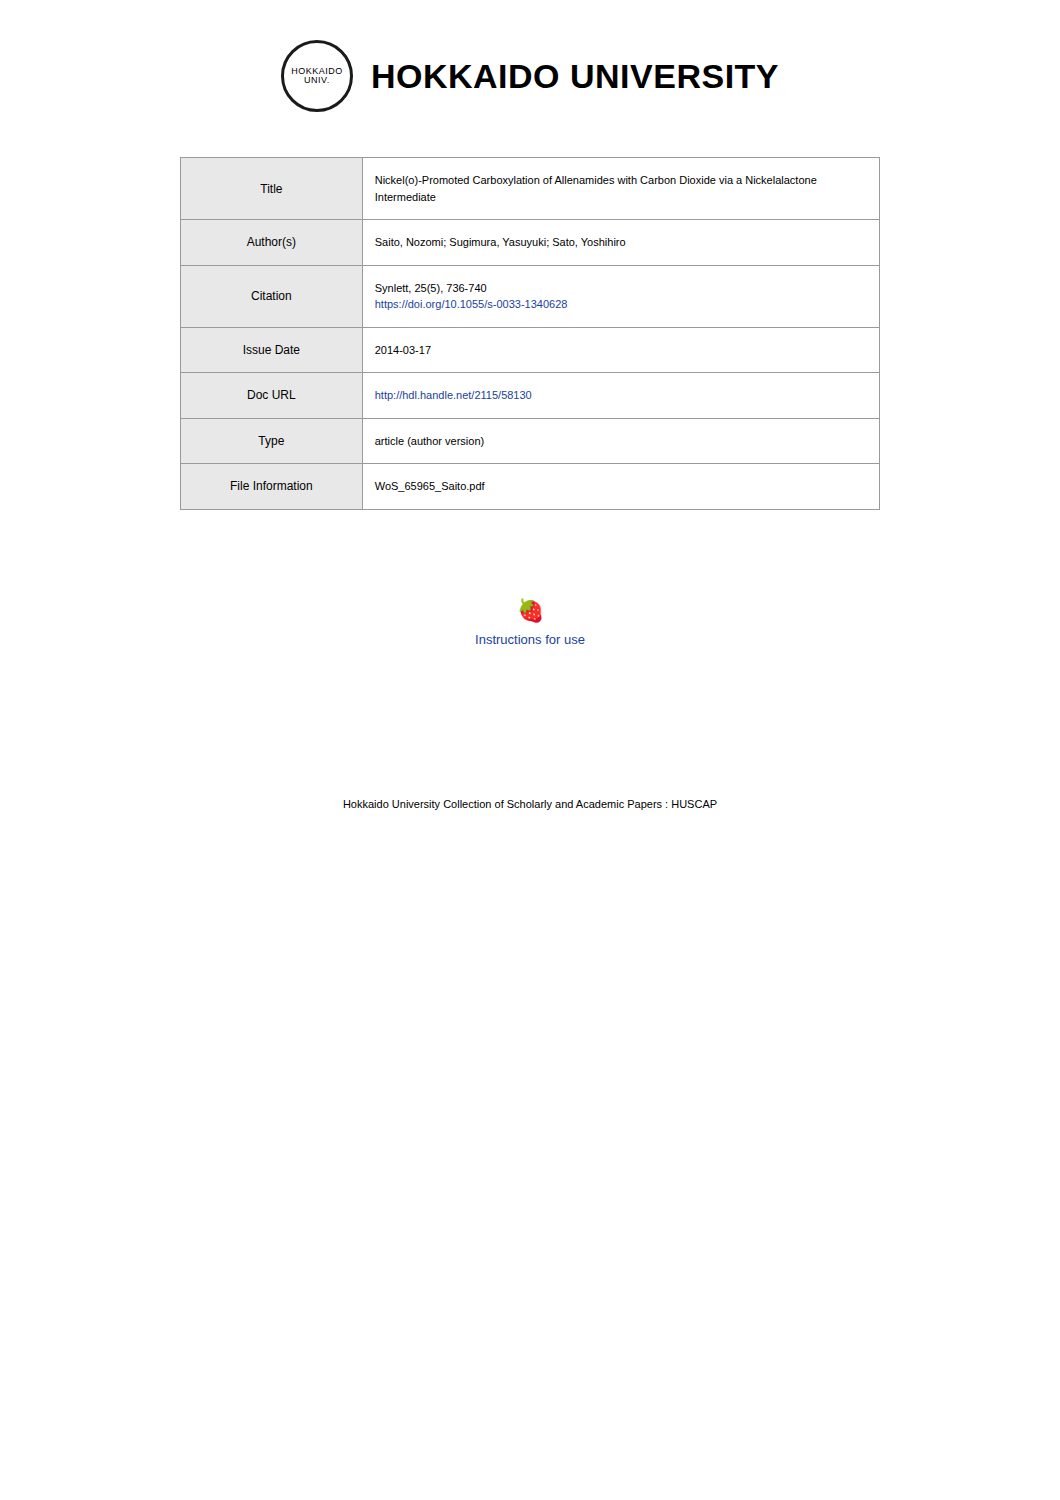HOKKAIDO
UNIV.
HOKKAIDO UNIVERSITY
| Title | Nickel(o)-Promoted Carboxylation of Allenamides with Carbon Dioxide via a Nickelalactone Intermediate |
| Author(s) | Saito, Nozomi; Sugimura, Yasuyuki; Sato, Yoshihiro |
| Citation | Synlett, 25(5), 736-740 https://doi.org/10.1055/s-0033-1340628 |
| Issue Date | 2014-03-17 |
| Doc URL | http://hdl.handle.net/2115/58130 |
| Type | article (author version) |
| File Information | WoS_65965_Saito.pdf |
🍓
Instructions for use
Hokkaido University Collection of Scholarly and Academic Papers : HUSCAP